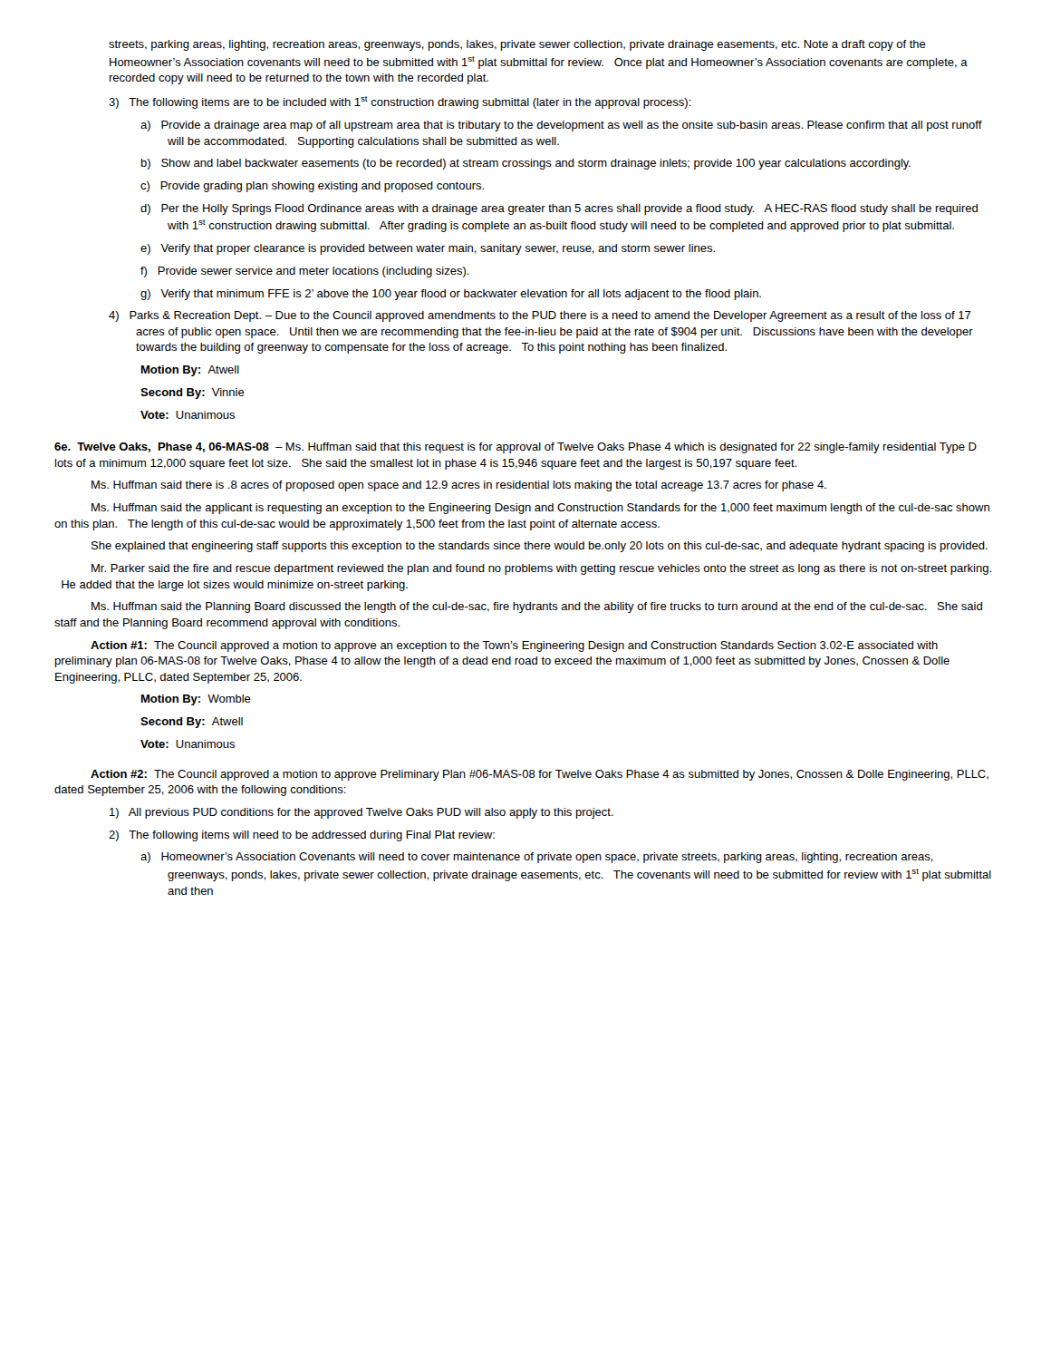streets, parking areas, lighting, recreation areas, greenways, ponds, lakes, private sewer collection, private drainage easements, etc. Note a draft copy of the Homeowner’s Association covenants will need to be submitted with 1st plat submittal for review. Once plat and Homeowner’s Association covenants are complete, a recorded copy will need to be returned to the town with the recorded plat.
3) The following items are to be included with 1st construction drawing submittal (later in the approval process):
a) Provide a drainage area map of all upstream area that is tributary to the development as well as the onsite sub-basin areas. Please confirm that all post runoff will be accommodated. Supporting calculations shall be submitted as well.
b) Show and label backwater easements (to be recorded) at stream crossings and storm drainage inlets; provide 100 year calculations accordingly.
c) Provide grading plan showing existing and proposed contours.
d) Per the Holly Springs Flood Ordinance areas with a drainage area greater than 5 acres shall provide a flood study. A HEC-RAS flood study shall be required with 1st construction drawing submittal. After grading is complete an as-built flood study will need to be completed and approved prior to plat submittal.
e) Verify that proper clearance is provided between water main, sanitary sewer, reuse, and storm sewer lines.
f) Provide sewer service and meter locations (including sizes).
g) Verify that minimum FFE is 2’ above the 100 year flood or backwater elevation for all lots adjacent to the flood plain.
4) Parks & Recreation Dept. – Due to the Council approved amendments to the PUD there is a need to amend the Developer Agreement as a result of the loss of 17 acres of public open space. Until then we are recommending that the fee-in-lieu be paid at the rate of $904 per unit. Discussions have been with the developer towards the building of greenway to compensate for the loss of acreage. To this point nothing has been finalized.
Motion By: Atwell
Second By: Vinnie
Vote: Unanimous
6e. Twelve Oaks, Phase 4, 06-MAS-08 – Ms. Huffman said that this request is for approval of Twelve Oaks Phase 4 which is designated for 22 single-family residential Type D lots of a minimum 12,000 square feet lot size. She said the smallest lot in phase 4 is 15,946 square feet and the largest is 50,197 square feet.
Ms. Huffman said there is .8 acres of proposed open space and 12.9 acres in residential lots making the total acreage 13.7 acres for phase 4.
Ms. Huffman said the applicant is requesting an exception to the Engineering Design and Construction Standards for the 1,000 feet maximum length of the cul-de-sac shown on this plan. The length of this cul-de-sac would be approximately 1,500 feet from the last point of alternate access.
She explained that engineering staff supports this exception to the standards since there would be.only 20 lots on this cul-de-sac, and adequate hydrant spacing is provided.
Mr. Parker said the fire and rescue department reviewed the plan and found no problems with getting rescue vehicles onto the street as long as there is not on-street parking. He added that the large lot sizes would minimize on-street parking.
Ms. Huffman said the Planning Board discussed the length of the cul-de-sac, fire hydrants and the ability of fire trucks to turn around at the end of the cul-de-sac. She said staff and the Planning Board recommend approval with conditions.
Action #1: The Council approved a motion to approve an exception to the Town’s Engineering Design and Construction Standards Section 3.02-E associated with preliminary plan 06-MAS-08 for Twelve Oaks, Phase 4 to allow the length of a dead end road to exceed the maximum of 1,000 feet as submitted by Jones, Cnossen & Dolle Engineering, PLLC, dated September 25, 2006.
Motion By: Womble
Second By: Atwell
Vote: Unanimous
Action #2: The Council approved a motion to approve Preliminary Plan #06-MAS-08 for Twelve Oaks Phase 4 as submitted by Jones, Cnossen & Dolle Engineering, PLLC, dated September 25, 2006 with the following conditions:
1) All previous PUD conditions for the approved Twelve Oaks PUD will also apply to this project.
2) The following items will need to be addressed during Final Plat review:
a) Homeowner’s Association Covenants will need to cover maintenance of private open space, private streets, parking areas, lighting, recreation areas, greenways, ponds, lakes, private sewer collection, private drainage easements, etc. The covenants will need to be submitted for review with 1st plat submittal and then